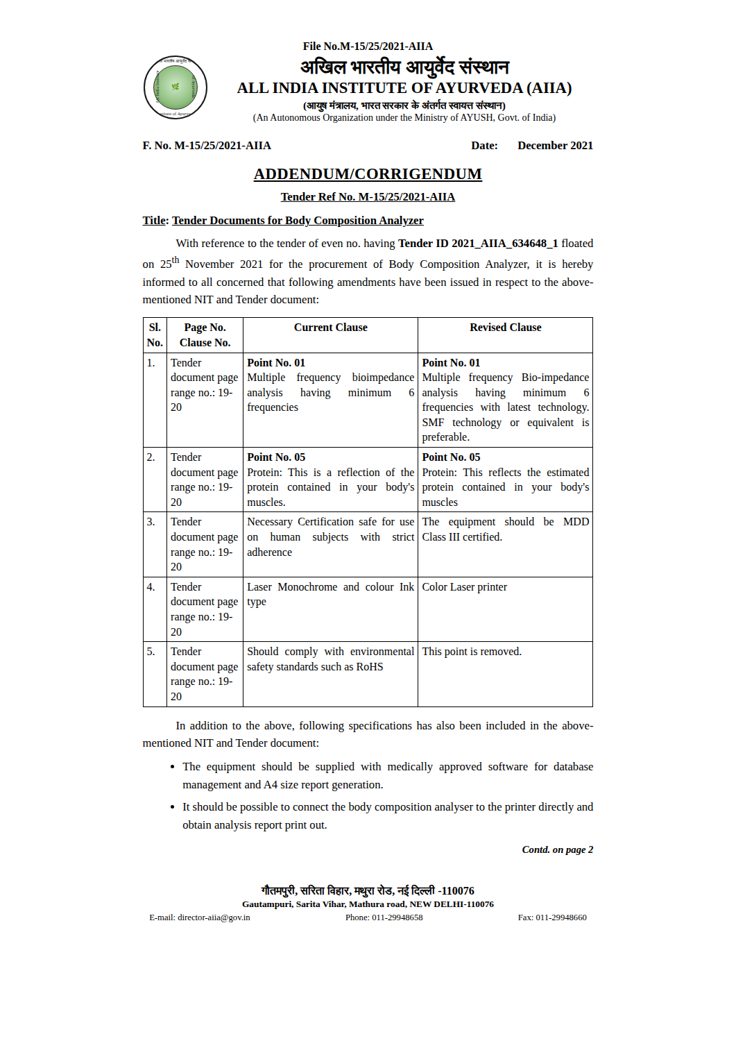File No.M-15/25/2021-AIIA
अखिल भारतीय आयुर्वेद संस्थान
All India Institute
of Ayurveda
Institute of Ayurveda
🌿
अखिल भारतीय आयुर्वेद संस्थान
ALL INDIA INSTITUTE OF AYURVEDA (AIIA)
(आयुष मंत्रालय, भारत सरकार के अंतर्गत स्वायत्त संस्थान)
(An Autonomous Organization under the Ministry of AYUSH, Govt. of India)
F. No. M-15/25/2021-AIIA
Date: December 2021
ADDENDUM/CORRIGENDUM
Tender Ref No. M-15/25/2021-AIIA
Title: Tender Documents for Body Composition Analyzer
With reference to the tender of even no. having Tender ID 2021_AIIA_634648_1 floated on 25th November 2021 for the procurement of Body Composition Analyzer, it is hereby informed to all concerned that following amendments have been issued in respect to the above-mentioned NIT and Tender document:
| Sl. No. | Page No. Clause No. | Current Clause | Revised Clause |
| --- | --- | --- | --- |
| 1. | Tender document page range no.: 19-20 | Point No. 01 Multiple frequency bioimpedance analysis having minimum 6 frequencies | Point No. 01 Multiple frequency Bio-impedance analysis having minimum 6 frequencies with latest technology. SMF technology or equivalent is preferable. |
| 2. | Tender document page range no.: 19-20 | Point No. 05 Protein: This is a reflection of the protein contained in your body's muscles. | Point No. 05 Protein: This reflects the estimated protein contained in your body's muscles |
| 3. | Tender document page range no.: 19-20 | Necessary Certification safe for use on human subjects with strict adherence | The equipment should be MDD Class III certified. |
| 4. | Tender document page range no.: 19-20 | Laser Monochrome and colour Ink type | Color Laser printer |
| 5. | Tender document page range no.: 19-20 | Should comply with environmental safety standards such as RoHS | This point is removed. |
In addition to the above, following specifications has also been included in the above-mentioned NIT and Tender document:
The equipment should be supplied with medically approved software for database management and A4 size report generation.
It should be possible to connect the body composition analyser to the printer directly and obtain analysis report print out.
Contd. on page 2
गौतमपुरी, सरिता विहार, मथुरा रोड, नई दिल्ली -110076
Gautampuri, Sarita Vihar, Mathura road, NEW DELHI-110076
E-mail: director-aiia@gov.in Phone: 011-29948658 Fax: 011-29948660